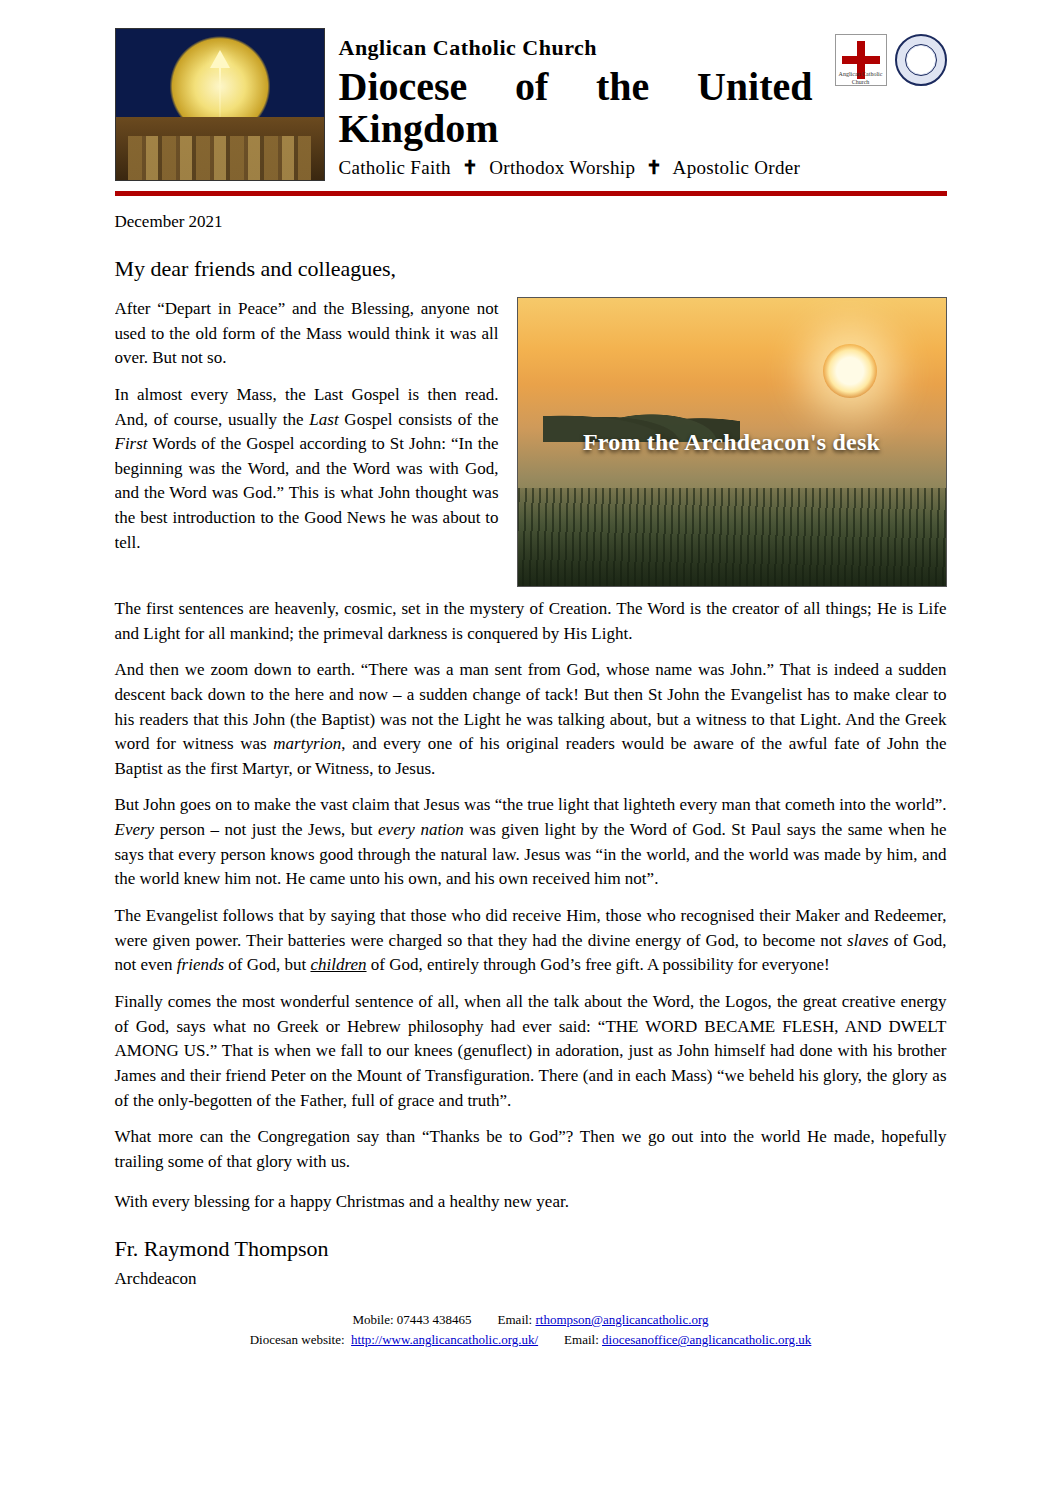Anglican Catholic Church
Diocese of the United Kingdom
Catholic Faith ✝ Orthodox Worship ✝ Apostolic Order
Anglican Catholic Church
December 2021
My dear friends and colleagues,
From the Archdeacon's desk
After “Depart in Peace” and the Blessing, anyone not used to the old form of the Mass would think it was all over. But not so.
In almost every Mass, the Last Gospel is then read. And, of course, usually the Last Gospel consists of the First Words of the Gospel according to St John: “In the beginning was the Word, and the Word was with God, and the Word was God.” This is what John thought was the best introduction to the Good News he was about to tell.
The first sentences are heavenly, cosmic, set in the mystery of Creation. The Word is the creator of all things; He is Life and Light for all mankind; the primeval darkness is conquered by His Light.
And then we zoom down to earth. “There was a man sent from God, whose name was John.” That is indeed a sudden descent back down to the here and now – a sudden change of tack! But then St John the Evangelist has to make clear to his readers that this John (the Baptist) was not the Light he was talking about, but a witness to that Light. And the Greek word for witness was martyrion, and every one of his original readers would be aware of the awful fate of John the Baptist as the first Martyr, or Witness, to Jesus.
But John goes on to make the vast claim that Jesus was “the true light that lighteth every man that cometh into the world”. Every person – not just the Jews, but every nation was given light by the Word of God. St Paul says the same when he says that every person knows good through the natural law. Jesus was “in the world, and the world was made by him, and the world knew him not. He came unto his own, and his own received him not”.
The Evangelist follows that by saying that those who did receive Him, those who recognised their Maker and Redeemer, were given power. Their batteries were charged so that they had the divine energy of God, to become not slaves of God, not even friends of God, but children of God, entirely through God’s free gift. A possibility for everyone!
Finally comes the most wonderful sentence of all, when all the talk about the Word, the Logos, the great creative energy of God, says what no Greek or Hebrew philosophy had ever said: “THE WORD BECAME FLESH, AND DWELT AMONG US.” That is when we fall to our knees (genuflect) in adoration, just as John himself had done with his brother James and their friend Peter on the Mount of Transfiguration. There (and in each Mass) “we beheld his glory, the glory as of the only-begotten of the Father, full of grace and truth”.
What more can the Congregation say than “Thanks be to God”? Then we go out into the world He made, hopefully trailing some of that glory with us.
With every blessing for a happy Christmas and a healthy new year.
Fr. Raymond Thompson
Archdeacon
Mobile: 07443 438465 Email: rthompson@anglicancatholic.org
Diocesan website: http://www.anglicancatholic.org.uk/ Email: diocesanoffice@anglicancatholic.org.uk